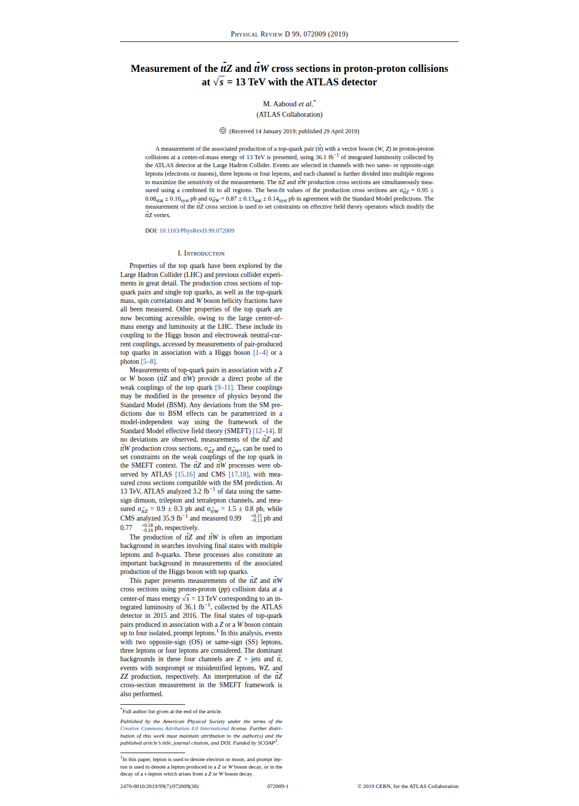Physical Review D 99, 072009 (2019)
Measurement of the ttZ and ttW cross sections in proton-proton collisions
at √s = 13 TeV with the ATLAS detector
M. Aaboud et al.*
(ATLAS Collaboration)
(Received 14 January 2019; published 29 April 2019)
A measurement of the associated production of a top-quark pair (tt) with a vector boson (W, Z) in proton-proton collisions at a center-of-mass energy of 13 TeV is presented, using 36.1 fb−1 of integrated luminosity collected by the ATLAS detector at the Large Hadron Collider. Events are selected in channels with two same- or opposite-sign leptons (electrons or muons), three leptons or four leptons, and each channel is further divided into multiple regions to maximize the sensitivity of the measurement. The ttZ and ttW production cross sections are simultaneously measured using a combined fit to all regions. The best-fit values of the production cross sections are σttZ = 0.95 ± 0.08stat ± 0.10syst pb and σttW = 0.87 ± 0.13stat ± 0.14syst pb in agreement with the Standard Model predictions. The measurement of the ttZ cross section is used to set constraints on effective field theory operators which modify the ttZ vertex.
DOI: 10.1103/PhysRevD.99.072009
I. Introduction
Properties of the top quark have been explored by the Large Hadron Collider (LHC) and previous collider experiments in great detail. The production cross sections of top-quark pairs and single top quarks, as well as the top-quark mass, spin correlations and W boson helicity fractions have all been measured. Other properties of the top quark are now becoming accessible, owing to the large center-of-mass energy and luminosity at the LHC. These include its coupling to the Higgs boson and electroweak neutral-current couplings, accessed by measurements of pair-produced top quarks in association with a Higgs boson [1–4] or a photon [5–8].
Measurements of top-quark pairs in association with a Z or W boson (ttZ and ttW) provide a direct probe of the weak couplings of the top quark [9–11]. These couplings may be modified in the presence of physics beyond the Standard Model (BSM). Any deviations from the SM predictions due to BSM effects can be parametrized in a model-independent way using the framework of the Standard Model effective field theory (SMEFT) [12–14]. If no deviations are observed, measurements of the ttZ and ttW production cross sections, σttZ and σttW, can be used to set constraints on the weak couplings of the top quark in the SMEFT context. The ttZ and ttW processes were observed by ATLAS [15,16] and CMS [17,18], with measured cross sections compatible with the SM prediction. At 13 TeV, ATLAS analyzed 3.2 fb−1 of data using the same-sign dimuon, trilepton and tetralepton channels, and measured σttZ = 0.9 ± 0.3 pb and σttW = 1.5 ± 0.8 pb, while CMS analyzed 35.9 fb−1 and measured 0.99+0.15−0.13 pb and 0.77+0.18−0.16 pb, respectively.
The production of ttZ and ttW is often an important background in searches involving final states with multiple leptons and b-quarks. These processes also constitute an important background in measurements of the associated production of the Higgs boson with top quarks.
This paper presents measurements of the ttZ and ttW cross sections using proton-proton (pp) collision data at a center-of mass energy √s = 13 TeV corresponding to an integrated luminosity of 36.1 fb−1, collected by the ATLAS detector in 2015 and 2016. The final states of top-quark pairs produced in association with a Z or a W boson contain up to four isolated, prompt leptons.1 In this analysis, events with two opposite-sign (OS) or same-sign (SS) leptons, three leptons or four leptons are considered. The dominant backgrounds in these four channels are Z + jets and tt, events with nonprompt or misidentified leptons, WZ, and ZZ production, respectively. An interpretation of the ttZ cross-section measurement in the SMEFT framework is also performed.
*Full author list given at the end of the article.
Published by the American Physical Society under the terms of the Creative Commons Attribution 4.0 International license. Further distribution of this work must maintain attribution to the author(s) and the published article’s title, journal citation, and DOI. Funded by SCOAP3.
1In this paper, lepton is used to denote electron or muon, and prompt lepton is used to denote a lepton produced in a Z or W boson decay, or in the decay of a τ-lepton which arises from a Z or W boson decay.
2470-0010/2019/99(7)/072009(38)
072009-1
© 2019 CERN, for the ATLAS Collaboration